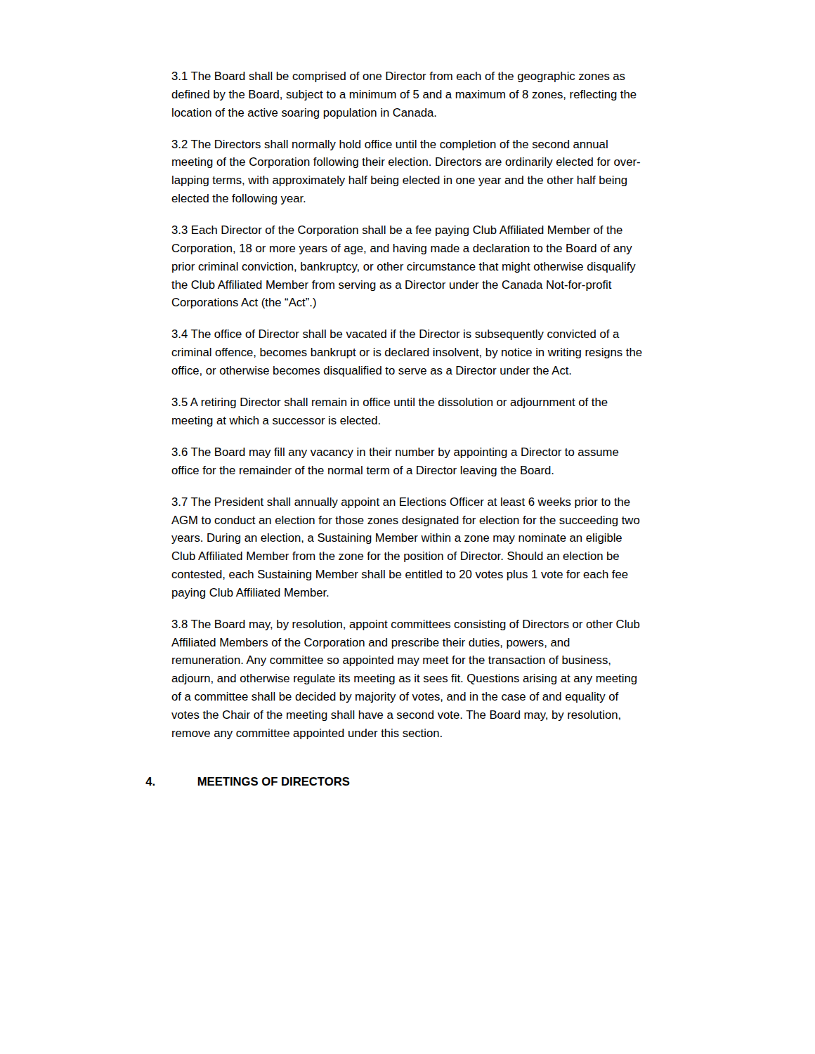3.1 The Board shall be comprised of one Director from each of the geographic zones as defined by the Board, subject to a minimum of 5 and a maximum of 8 zones, reflecting the location of the active soaring population in Canada.
3.2 The Directors shall normally hold office until the completion of the second annual meeting of the Corporation following their election. Directors are ordinarily elected for over-lapping terms, with approximately half being elected in one year and the other half being elected the following year.
3.3 Each Director of the Corporation shall be a fee paying Club Affiliated Member of the Corporation, 18 or more years of age, and having made a declaration to the Board of any prior criminal conviction, bankruptcy, or other circumstance that might otherwise disqualify the Club Affiliated Member from serving as a Director under the Canada Not-for-profit Corporations Act (the “Act”.)
3.4 The office of Director shall be vacated if the Director is subsequently convicted of a criminal offence, becomes bankrupt or is declared insolvent, by notice in writing resigns the office, or otherwise becomes disqualified to serve as a Director under the Act.
3.5 A retiring Director shall remain in office until the dissolution or adjournment of the meeting at which a successor is elected.
3.6 The Board may fill any vacancy in their number by appointing a Director to assume office for the remainder of the normal term of a Director leaving the Board.
3.7 The President shall annually appoint an Elections Officer at least 6 weeks prior to the AGM to conduct an election for those zones designated for election for the succeeding two years. During an election, a Sustaining Member within a zone may nominate an eligible Club Affiliated Member from the zone for the position of Director. Should an election be contested, each Sustaining Member shall be entitled to 20 votes plus 1 vote for each fee paying Club Affiliated Member.
3.8 The Board may, by resolution, appoint committees consisting of Directors or other Club Affiliated Members of the Corporation and prescribe their duties, powers, and remuneration. Any committee so appointed may meet for the transaction of business, adjourn, and otherwise regulate its meeting as it sees fit. Questions arising at any meeting of a committee shall be decided by majority of votes, and in the case of and equality of votes the Chair of the meeting shall have a second vote. The Board may, by resolution, remove any committee appointed under this section.
4. MEETINGS OF DIRECTORS